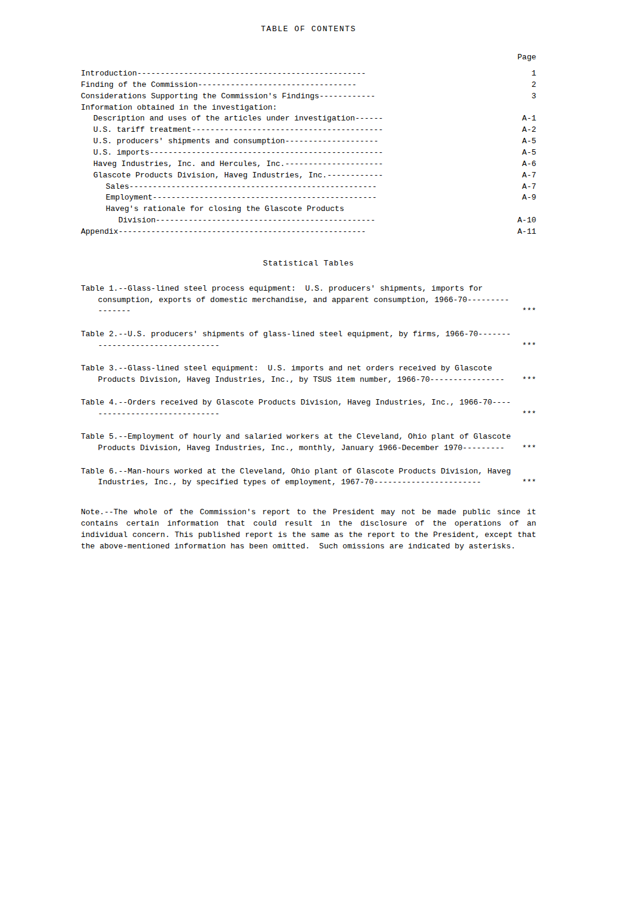TABLE OF CONTENTS
Page
| Introduction ------------------------------------------------- | 1 |
| Finding of the Commission ---------------------------------- | 2 |
| Considerations Supporting the Commission's Findings ------------ | 3 |
| Information obtained in the investigation: | |
| Description and uses of the articles under investigation ------ | A-1 |
| U.S. tariff treatment ----------------------------------------- | A-2 |
| U.S. producers' shipments and consumption -------------------- | A-5 |
| U.S. imports -------------------------------------------------- | A-5 |
| Haveg Industries, Inc. and Hercules, Inc. --------------------- | A-6 |
| Glascote Products Division, Haveg Industries, Inc. ------------ | A-7 |
| Sales ----------------------------------------------------- | A-7 |
| Employment ------------------------------------------------ | A-9 |
| Haveg's rationale for closing the Glascote Products | |
| Division ----------------------------------------------- | A-10 |
| Appendix ----------------------------------------------------- | A-11 |
Statistical Tables
Table 1.--Glass-lined steel process equipment: U.S. producers' shipments, imports for consumption, exports of domestic merchandise, and apparent consumption, 1966-70----------------
***
Table 2.--U.S. producers' shipments of glass-lined steel equipment, by firms, 1966-70---------------------------------
***
Table 3.--Glass-lined steel equipment: U.S. imports and net orders received by Glascote Products Division, Haveg Industries, Inc., by TSUS item number, 1966-70----------------
***
Table 4.--Orders received by Glascote Products Division, Haveg Industries, Inc., 1966-70------------------------------
***
Table 5.--Employment of hourly and salaried workers at the Cleveland, Ohio plant of Glascote Products Division, Haveg Industries, Inc., monthly, January 1966-December 1970---------
***
Table 6.--Man-hours worked at the Cleveland, Ohio plant of Glascote Products Division, Haveg Industries, Inc., by specified types of employment, 1967-70-----------------------
***
Note.--The whole of the Commission's report to the President may not be made public since it contains certain information that could result in the disclosure of the operations of an individual concern. This published report is the same as the report to the President, except that the above-mentioned information has been omitted. Such omissions are indicated by asterisks.